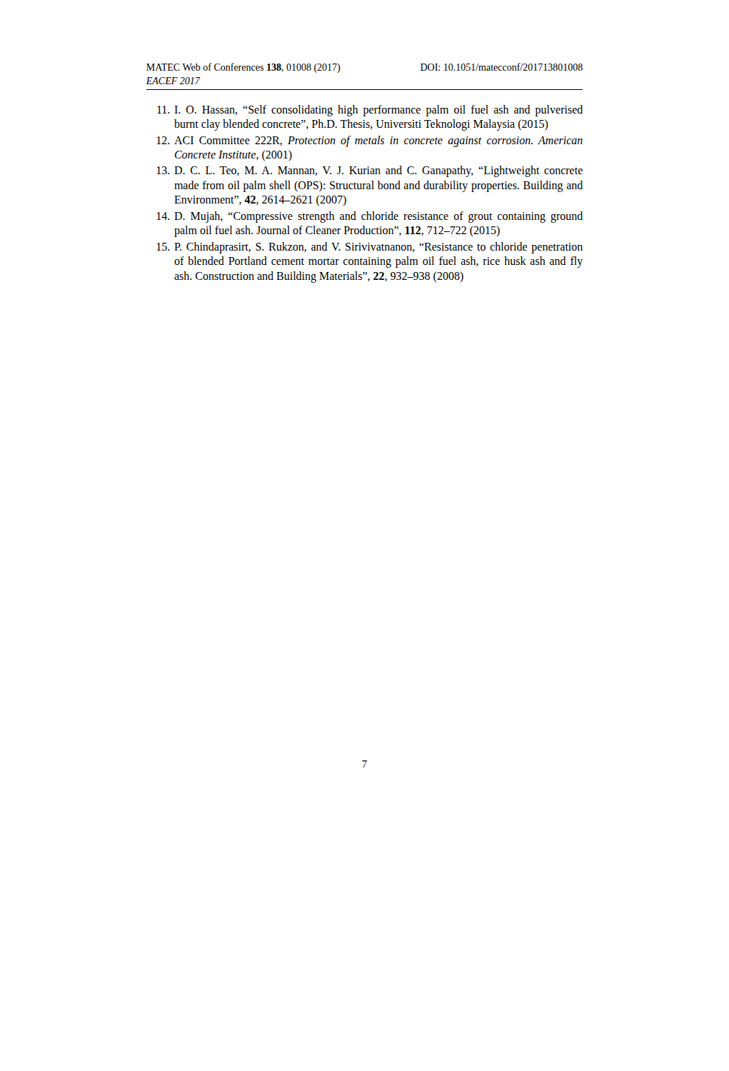MATEC Web of Conferences 138, 01008 (2017) DOI: 10.1051/matecconf/201713801008
EACEF 2017
11. I. O. Hassan, “Self consolidating high performance palm oil fuel ash and pulverised burnt clay blended concrete”, Ph.D. Thesis, Universiti Teknologi Malaysia (2015)
12. ACI Committee 222R, Protection of metals in concrete against corrosion. American Concrete Institute, (2001)
13. D. C. L. Teo, M. A. Mannan, V. J. Kurian and C. Ganapathy, “Lightweight concrete made from oil palm shell (OPS): Structural bond and durability properties. Building and Environment”, 42, 2614–2621 (2007)
14. D. Mujah, “Compressive strength and chloride resistance of grout containing ground palm oil fuel ash. Journal of Cleaner Production”, 112, 712–722 (2015)
15. P. Chindaprasirt, S. Rukzon, and V. Sirivivatnanon, “Resistance to chloride penetration of blended Portland cement mortar containing palm oil fuel ash, rice husk ash and fly ash. Construction and Building Materials”, 22, 932–938 (2008)
7